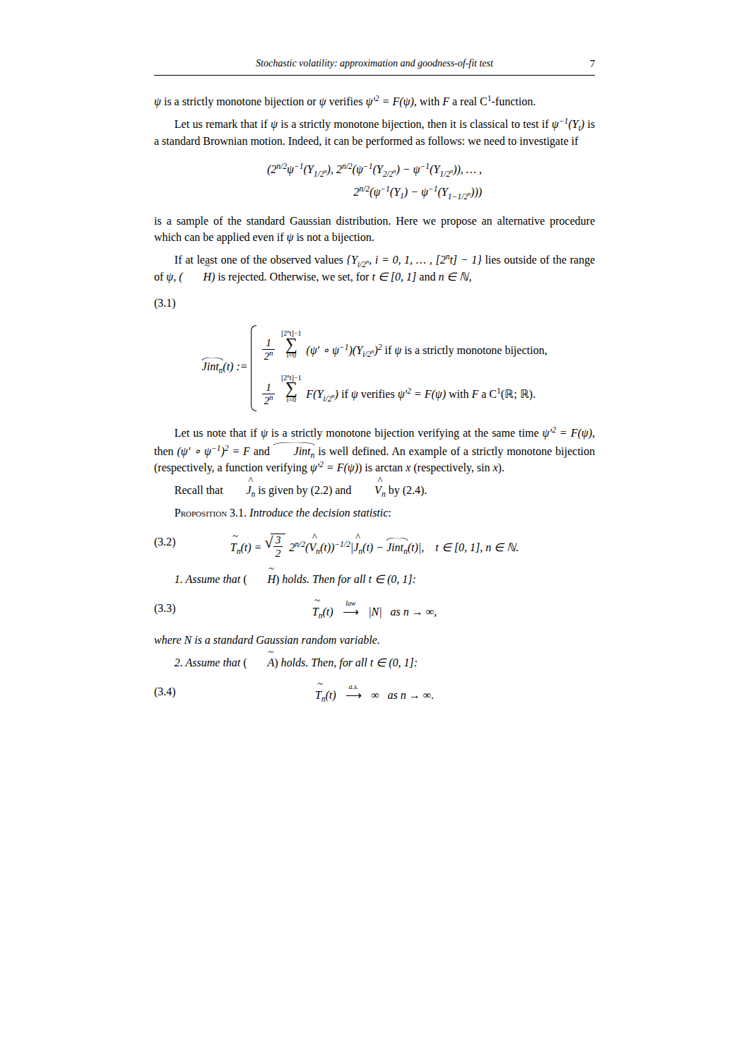Stochastic volatility: approximation and goodness-of-fit test 7
ψ is a strictly monotone bijection or ψ verifies ψ′2 = F(ψ), with F a real C1-function.
Let us remark that if ψ is a strictly monotone bijection, then it is classical to test if ψ−1(Yt) is a standard Brownian motion. Indeed, it can be performed as follows: we need to investigate if
(2n/2ψ−1(Y1/2n), 2n/2(ψ−1(Y2/2n) − ψ−1(Y1/2n)), … ,
2n/2(ψ−1(Y1) − ψ−1(Y1−1/2n)))
is a sample of the standard Gaussian distribution. Here we propose an alternative procedure which can be applied even if ψ is not a bijection.
If at least one of the observed values {Yi/2n, i = 0, 1, … , [2nt] − 1} lies outside of the range of ψ, (~H) is rejected. Otherwise, we set, for t ∈ [0, 1] and n ∈ ℕ,
(3.1)
Jintn(t) := 12n [2nt]−1∑i=0 (ψ′ ∘ ψ−1)(Yi/2n)2 if ψ is a strictly monotone bijection, 12n [2nt]−1∑i=0 F(Yi/2n) if ψ verifies ψ′2 = F(ψ) with F a C1(ℝ; ℝ).
Let us note that if ψ is a strictly monotone bijection verifying at the same time ψ′2 = F(ψ), then (ψ′ ∘ ψ−1)2 = F and Jintn is well defined. An example of a strictly monotone bijection (respectively, a function verifying ψ′2 = F(ψ)) is arctan x (respectively, sin x).
Recall that ^Jn is given by (2.2) and ^Vn by (2.4).
Proposition 3.1. Introduce the decision statistic:
(3.2) ~Tn(t) = 32 2n/2(^Vn(t))−1/2|^Jn(t) − Jintn(t)|, t ∈ [0, 1], n ∈ ℕ.
1. Assume that (~H) holds. Then for all t ∈ (0, 1]:
(3.3) ~Tn(t) law⟶ |N| as n → ∞,
where N is a standard Gaussian random variable.
2. Assume that (~A) holds. Then, for all t ∈ (0, 1]:
(3.4) ~Tn(t) a.s.⟶ ∞ as n → ∞.